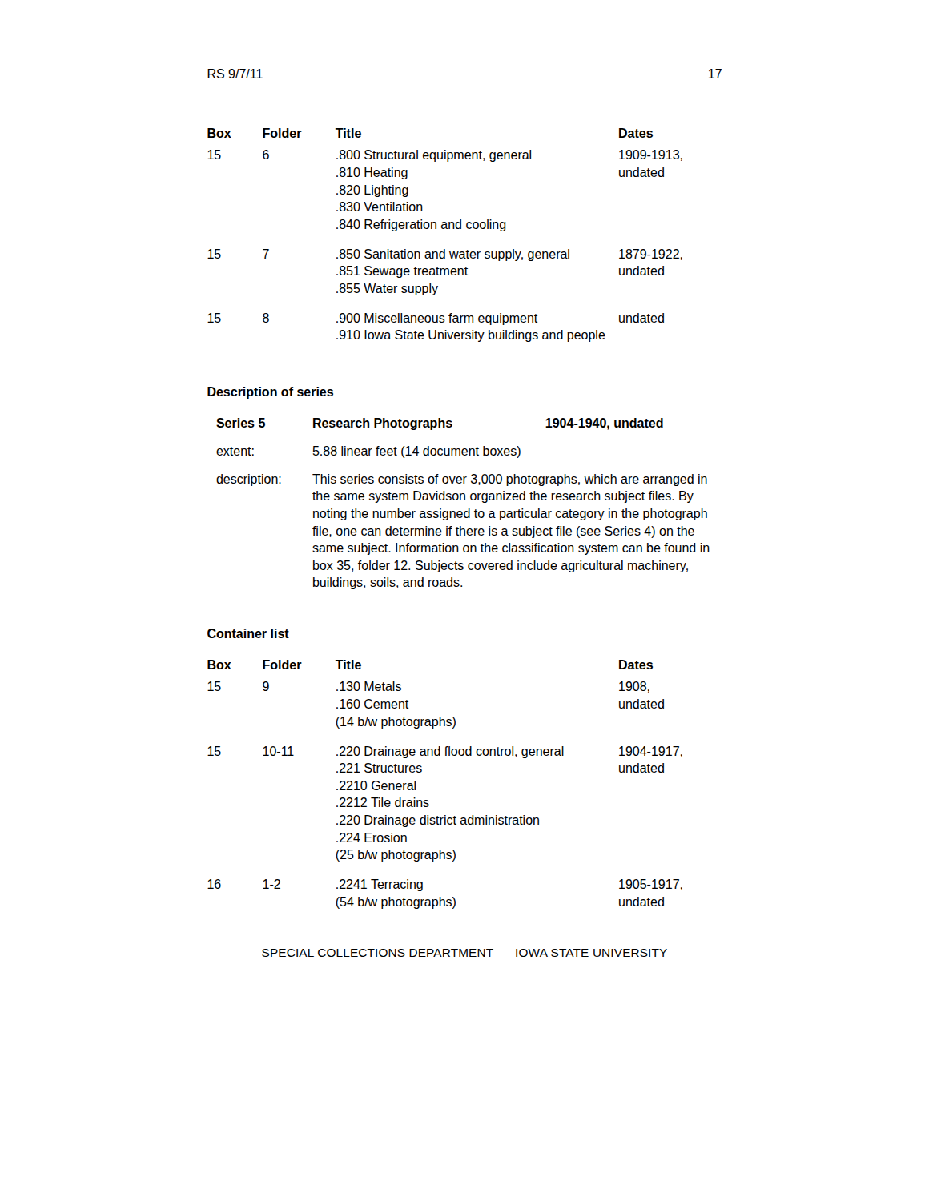RS 9/7/11
17
| Box | Folder | Title | Dates |
| --- | --- | --- | --- |
| 15 | 6 | .800 Structural equipment, general .810 Heating .820 Lighting .830 Ventilation .840 Refrigeration and cooling | 1909-1913, undated |
| 15 | 7 | .850 Sanitation and water supply, general .851 Sewage treatment .855 Water supply | 1879-1922, undated |
| 15 | 8 | .900 Miscellaneous farm equipment .910 Iowa State University buildings and people | undated |
Description of series
| Series 5 | Research Photographs | 1904-1940, undated |
| extent: | 5.88 linear feet (14 document boxes) |
| description: | This series consists of over 3,000 photographs, which are arranged in the same system Davidson organized the research subject files. By noting the number assigned to a particular category in the photograph file, one can determine if there is a subject file (see Series 4) on the same subject. Information on the classification system can be found in box 35, folder 12. Subjects covered include agricultural machinery, buildings, soils, and roads. |
Container list
| Box | Folder | Title | Dates |
| --- | --- | --- | --- |
| 15 | 9 | .130 Metals .160 Cement (14 b/w photographs) | 1908, undated |
| 15 | 10-11 | .220 Drainage and flood control, general .221 Structures .2210 General .2212 Tile drains .220 Drainage district administration .224 Erosion (25 b/w photographs) | 1904-1917, undated |
| 16 | 1-2 | .2241 Terracing (54 b/w photographs) | 1905-1917, undated |
SPECIAL COLLECTIONS DEPARTMENT IOWA STATE UNIVERSITY